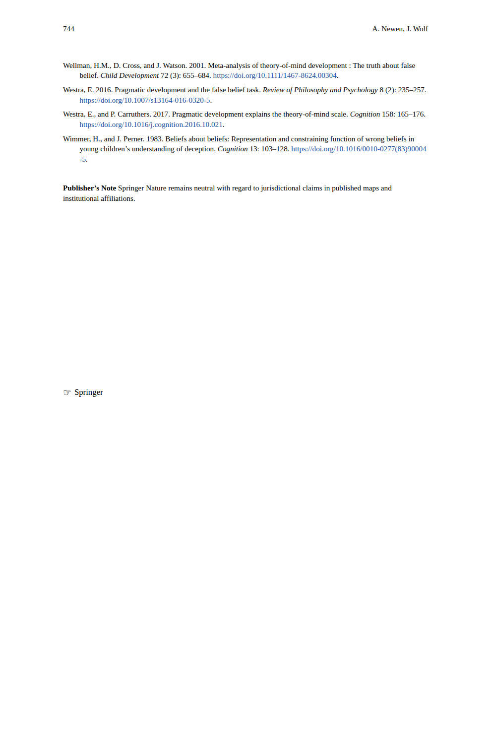744 A. Newen, J. Wolf
Wellman, H.M., D. Cross, and J. Watson. 2001. Meta-analysis of theory-of-mind development : The truth about false belief. Child Development 72 (3): 655–684. https://doi.org/10.1111/1467-8624.00304.
Westra, E. 2016. Pragmatic development and the false belief task. Review of Philosophy and Psychology 8 (2): 235–257. https://doi.org/10.1007/s13164-016-0320-5.
Westra, E., and P. Carruthers. 2017. Pragmatic development explains the theory-of-mind scale. Cognition 158: 165–176. https://doi.org/10.1016/j.cognition.2016.10.021.
Wimmer, H., and J. Perner. 1983. Beliefs about beliefs: Representation and constraining function of wrong beliefs in young children’s understanding of deception. Cognition 13: 103–128. https://doi.org/10.1016/0010-0277(83)90004-5.
Publisher’s Note Springer Nature remains neutral with regard to jurisdictional claims in published maps and institutional affiliations.
☞ Springer